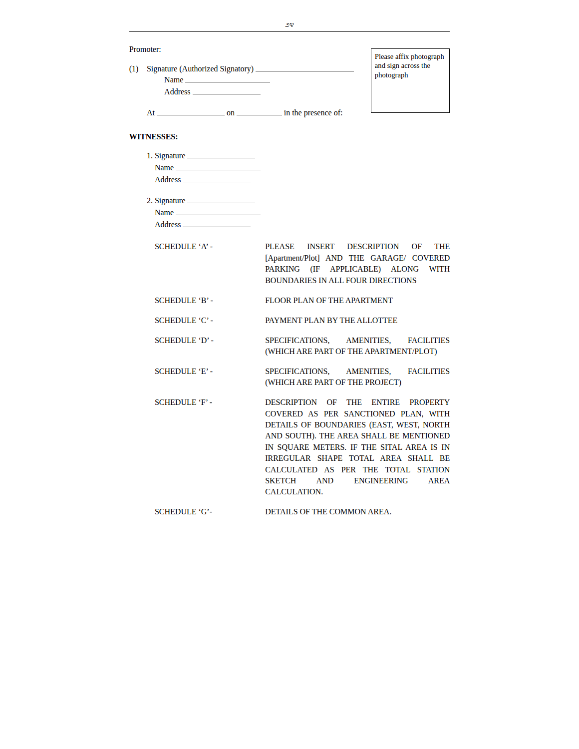೨೪
Please affix photograph and sign across the photograph
Promoter:
Signature (Authorized Signatory)
Name
Address
At on in the presence of:
WITNESSES:
Signature
Name
Address
Signature
Name
Address
| SCHEDULE ‘A’ - | PLEASE INSERT DESCRIPTION OF THE [Apartment/Plot] AND THE GARAGE/ COVERED PARKING (IF APPLICABLE) ALONG WITH BOUNDARIES IN ALL FOUR DIRECTIONS |
| SCHEDULE ‘B’ - | FLOOR PLAN OF THE APARTMENT |
| SCHEDULE ‘C’ - | PAYMENT PLAN BY THE ALLOTTEE |
| SCHEDULE ‘D’ - | SPECIFICATIONS, AMENITIES, FACILITIES (WHICH ARE PART OF THE APARTMENT/PLOT) |
| SCHEDULE ‘E’ - | SPECIFICATIONS, AMENITIES, FACILITIES (WHICH ARE PART OF THE PROJECT) |
| SCHEDULE ‘F’ - | DESCRIPTION OF THE ENTIRE PROPERTY COVERED AS PER SANCTIONED PLAN, WITH DETAILS OF BOUNDARIES (EAST, WEST, NORTH AND SOUTH). THE AREA SHALL BE MENTIONED IN SQUARE METERS. IF THE SITAL AREA IS IN IRREGULAR SHAPE TOTAL AREA SHALL BE CALCULATED AS PER THE TOTAL STATION SKETCH AND ENGINEERING AREA CALCULATION. |
| SCHEDULE ‘G’- | DETAILS OF THE COMMON AREA. |